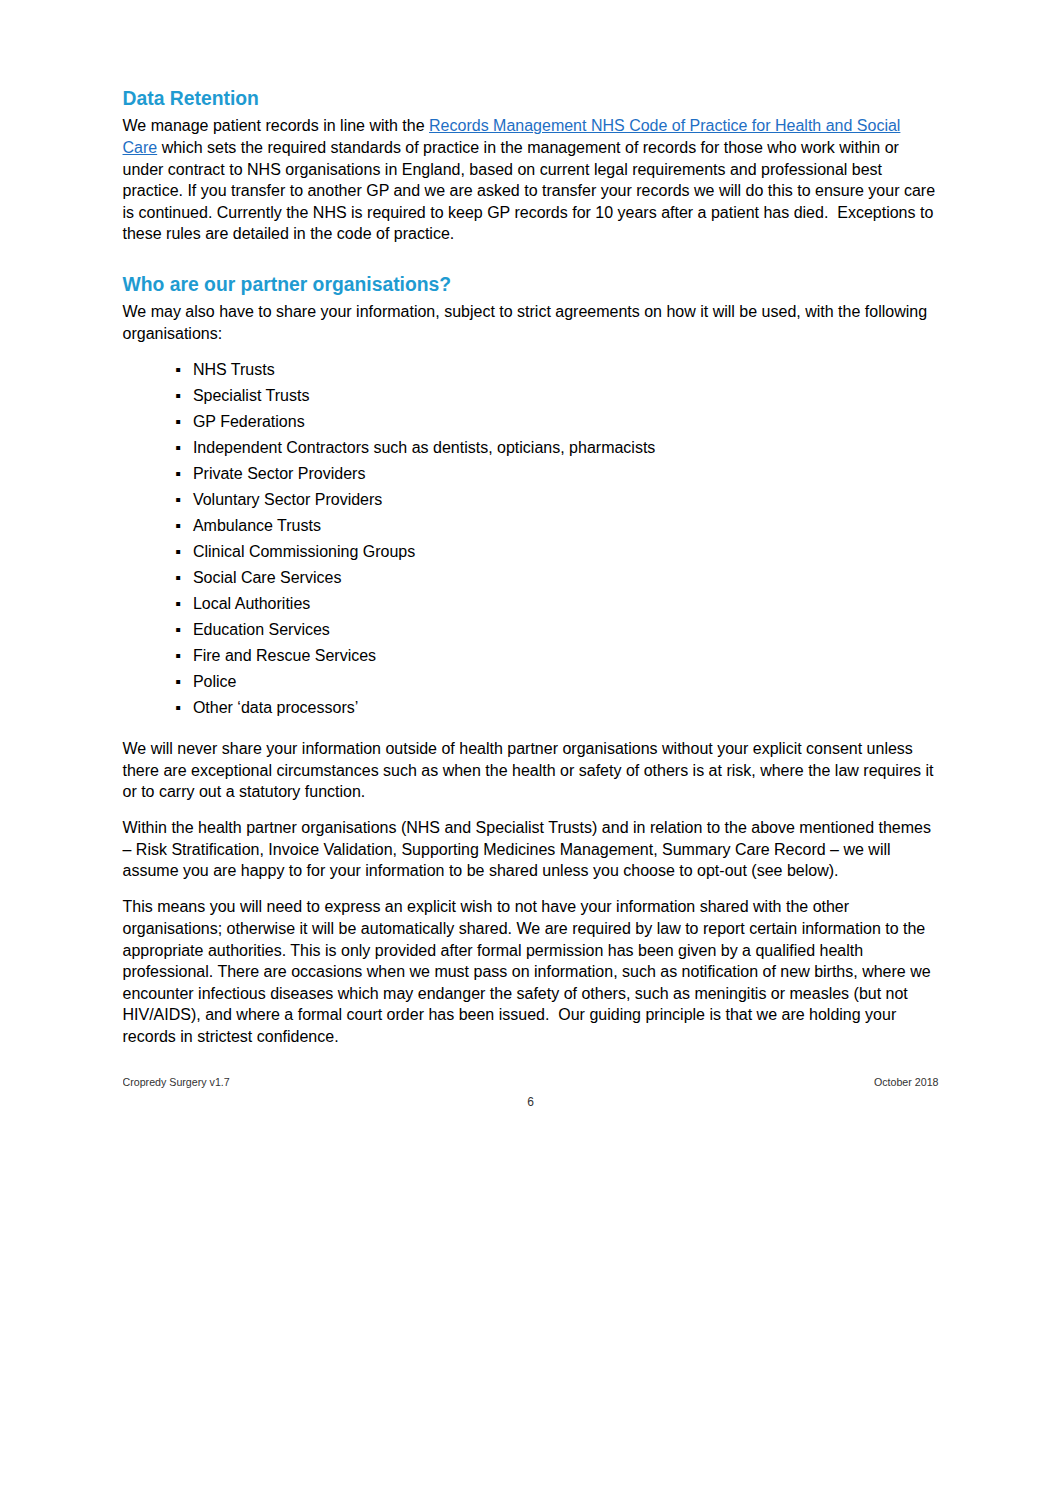Data Retention
We manage patient records in line with the Records Management NHS Code of Practice for Health and Social Care which sets the required standards of practice in the management of records for those who work within or under contract to NHS organisations in England, based on current legal requirements and professional best practice. If you transfer to another GP and we are asked to transfer your records we will do this to ensure your care is continued. Currently the NHS is required to keep GP records for 10 years after a patient has died. Exceptions to these rules are detailed in the code of practice.
Who are our partner organisations?
We may also have to share your information, subject to strict agreements on how it will be used, with the following organisations:
NHS Trusts
Specialist Trusts
GP Federations
Independent Contractors such as dentists, opticians, pharmacists
Private Sector Providers
Voluntary Sector Providers
Ambulance Trusts
Clinical Commissioning Groups
Social Care Services
Local Authorities
Education Services
Fire and Rescue Services
Police
Other ‘data processors’
We will never share your information outside of health partner organisations without your explicit consent unless there are exceptional circumstances such as when the health or safety of others is at risk, where the law requires it or to carry out a statutory function.
Within the health partner organisations (NHS and Specialist Trusts) and in relation to the above mentioned themes – Risk Stratification, Invoice Validation, Supporting Medicines Management, Summary Care Record – we will assume you are happy to for your information to be shared unless you choose to opt-out (see below).
This means you will need to express an explicit wish to not have your information shared with the other organisations; otherwise it will be automatically shared. We are required by law to report certain information to the appropriate authorities. This is only provided after formal permission has been given by a qualified health professional. There are occasions when we must pass on information, such as notification of new births, where we encounter infectious diseases which may endanger the safety of others, such as meningitis or measles (but not HIV/AIDS), and where a formal court order has been issued. Our guiding principle is that we are holding your records in strictest confidence.
Cropredy Surgery v1.7 October 2018
6